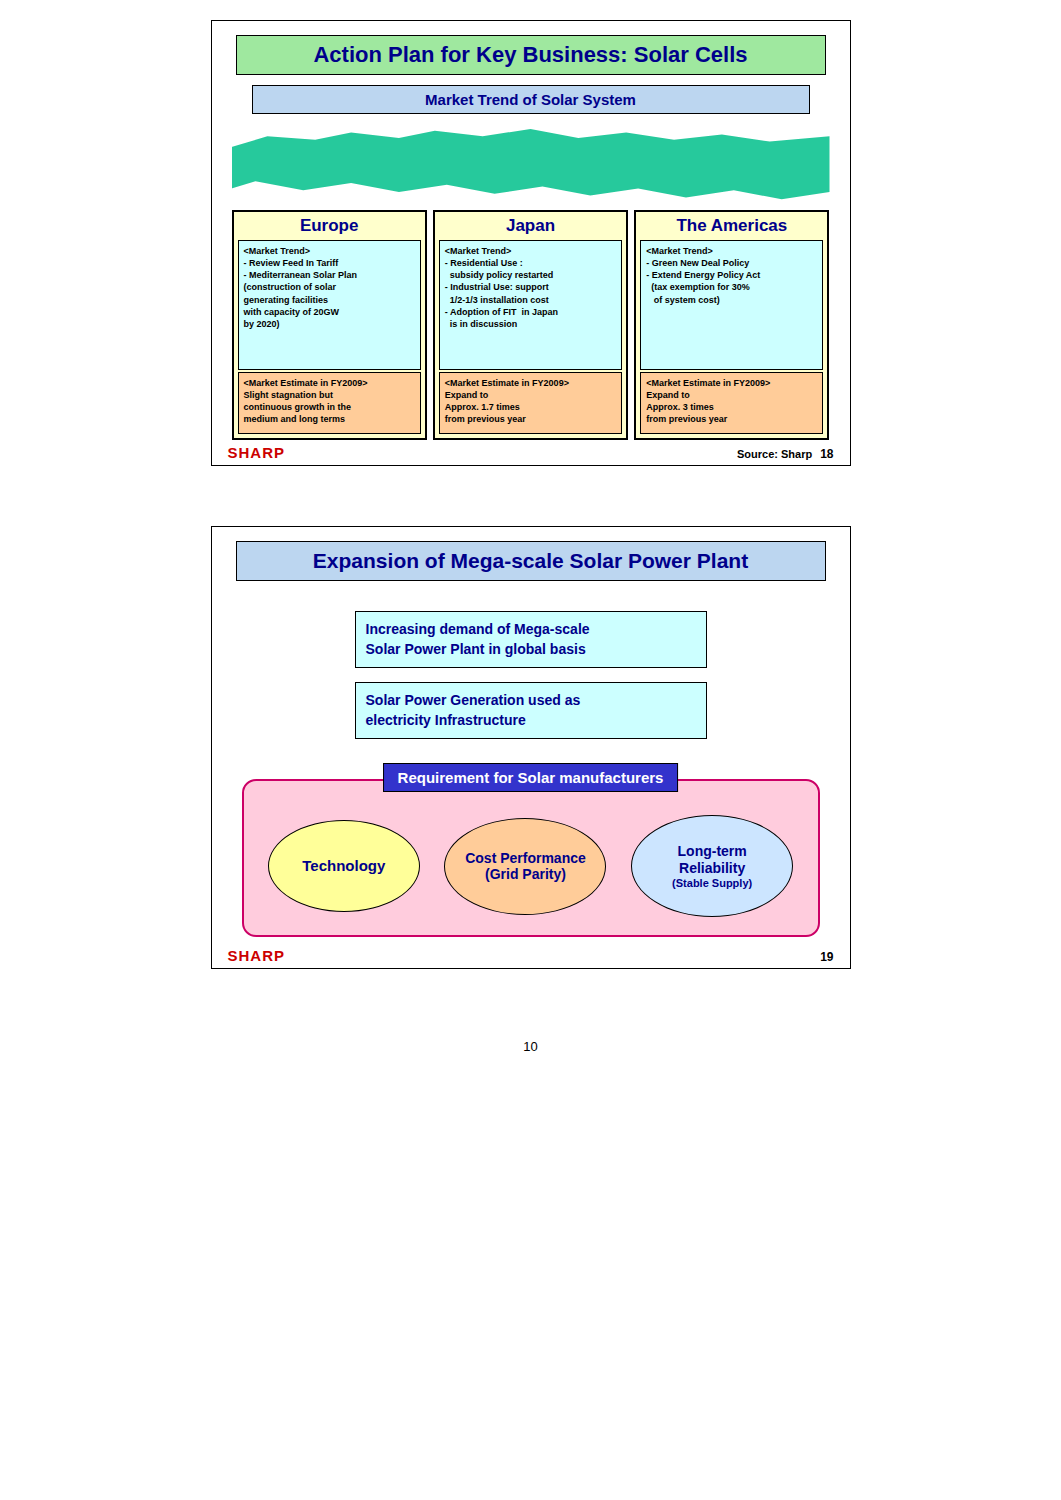Action Plan for Key Business: Solar Cells
Market Trend of Solar System
Europe
<Market Trend>
- Review Feed In Tariff
- Mediterranean Solar Plan
(construction of solar
generating facilities
with capacity of 20GW
by 2020)
<Market Estimate in FY2009>
Slight stagnation but
continuous growth in the
medium and long terms
Japan
<Market Trend>
- Residential Use :
subsidy policy restarted
- Industrial Use: support
1/2-1/3 installation cost
- Adoption of FIT in Japan
is in discussion
<Market Estimate in FY2009>
Expand to
Approx. 1.7 times
from previous year
The Americas
<Market Trend>
- Green New Deal Policy
- Extend Energy Policy Act
(tax exemption for 30%
of system cost)
<Market Estimate in FY2009>
Expand to
Approx. 3 times
from previous year
SHARP Source: Sharp 18
Expansion of Mega-scale Solar Power Plant
Increasing demand of Mega-scale
Solar Power Plant in global basis
Solar Power Generation used as
electricity Infrastructure
Requirement for Solar manufacturers
Technology
Cost Performance
(Grid Parity)
Long-term
Reliability
(Stable Supply)
SHARP 19
10